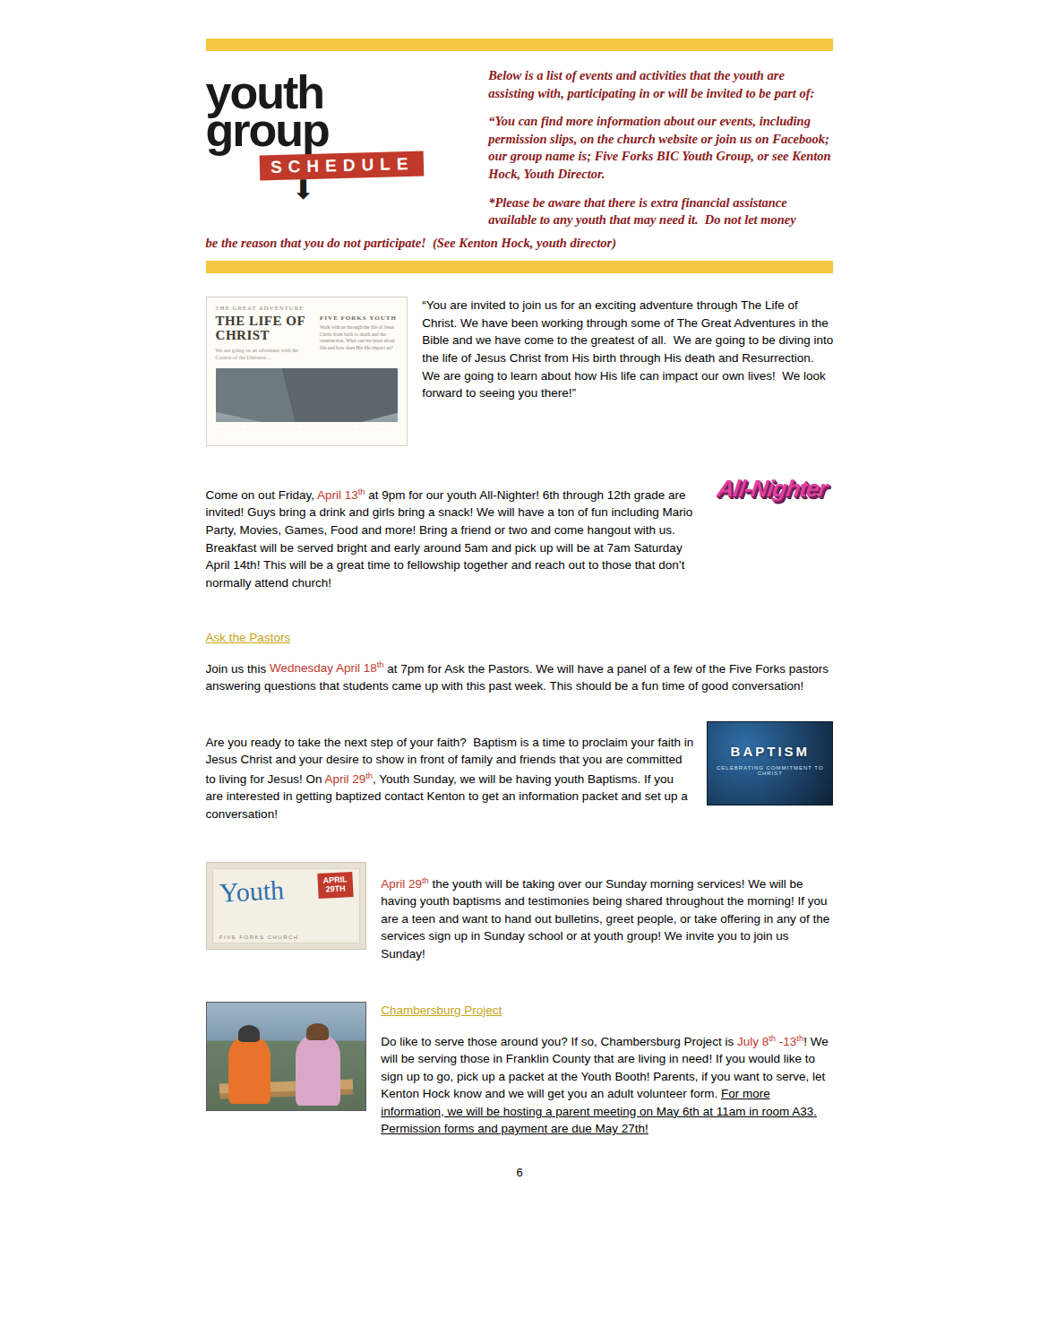youth
group
SCHEDULE
⬇
Below is a list of events and activities that the youth are assisting with, participating in or will be invited to be part of:
“You can find more information about our events, including permission slips, on the church website or join us on Facebook; our group name is; Five Forks BIC Youth Group, or see Kenton Hock, Youth Director.
*Please be aware that there is extra financial assistance available to any youth that may need it. Do not let money
be the reason that you do not participate! (See Kenton Hock, youth director)
The Great Adventure
THE LIFE OF
CHRIST
We are going on an adventure with the Creator of the Universe…
FIVE FORKS YOUTH
Walk with us through the life of Jesus Christ from birth to death and the resurrection. What can we learn about life and how does His life impact us?
· · · · · · · · · · · · · · · · · · · · · · · · · · · · · ·
“You are invited to join us for an exciting adventure through The Life of Christ. We have been working through some of The Great Adventures in the Bible and we have come to the greatest of all. We are going to be diving into the life of Jesus Christ from His birth through His death and Resurrection. We are going to learn about how His life can impact our own lives! We look forward to seeing you there!”
Come on out Friday, April 13th at 9pm for our youth All-Nighter! 6th through 12th grade are invited! Guys bring a drink and girls bring a snack! We will have a ton of fun including Mario Party, Movies, Games, Food and more! Bring a friend or two and come hangout with us. Breakfast will be served bright and early around 5am and pick up will be at 7am Saturday April 14th! This will be a great time to fellowship together and reach out to those that don’t normally attend church!
All-Nighter
Ask the Pastors
Join us this Wednesday April 18th at 7pm for Ask the Pastors. We will have a panel of a few of the Five Forks pastors answering questions that students came up with this past week. This should be a fun time of good conversation!
Are you ready to take the next step of your faith? Baptism is a time to proclaim your faith in Jesus Christ and your desire to show in front of family and friends that you are committed to living for Jesus! On April 29th, Youth Sunday, we will be having youth Baptisms. If you are interested in getting baptized contact Kenton to get an information packet and set up a conversation!
BAPTISM
Celebrating Commitment to Christ
Youth
APRIL
29TH
FIVE FORKS CHURCH
April 29th the youth will be taking over our Sunday morning services! We will be having youth baptisms and testimonies being shared throughout the morning! If you are a teen and want to hand out bulletins, greet people, or take offering in any of the services sign up in Sunday school or at youth group! We invite you to join us Sunday!
Chambersburg Project
Do like to serve those around you? If so, Chambersburg Project is July 8th -13th! We will be serving those in Franklin County that are living in need! If you would like to sign up to go, pick up a packet at the Youth Booth! Parents, if you want to serve, let Kenton Hock know and we will get you an adult volunteer form. For more information, we will be hosting a parent meeting on May 6th at 11am in room A33. Permission forms and payment are due May 27th!
6